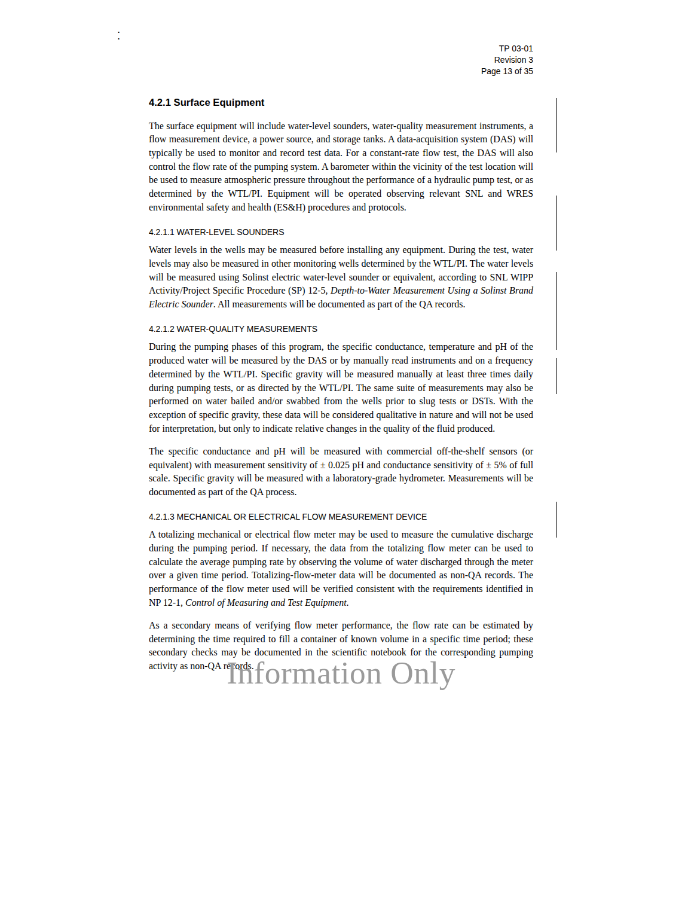.
.
TP 03-01
Revision 3
Page 13 of 35
4.2.1 Surface Equipment
The surface equipment will include water-level sounders, water-quality measurement instruments, a flow measurement device, a power source, and storage tanks. A data-acquisition system (DAS) will typically be used to monitor and record test data. For a constant-rate flow test, the DAS will also control the flow rate of the pumping system. A barometer within the vicinity of the test location will be used to measure atmospheric pressure throughout the performance of a hydraulic pump test, or as determined by the WTL/PI. Equipment will be operated observing relevant SNL and WRES environmental safety and health (ES&H) procedures and protocols.
4.2.1.1 WATER-LEVEL SOUNDERS
Water levels in the wells may be measured before installing any equipment. During the test, water levels may also be measured in other monitoring wells determined by the WTL/PI. The water levels will be measured using Solinst electric water-level sounder or equivalent, according to SNL WIPP Activity/Project Specific Procedure (SP) 12-5, Depth-to-Water Measurement Using a Solinst Brand Electric Sounder. All measurements will be documented as part of the QA records.
4.2.1.2 WATER-QUALITY MEASUREMENTS
During the pumping phases of this program, the specific conductance, temperature and pH of the produced water will be measured by the DAS or by manually read instruments and on a frequency determined by the WTL/PI. Specific gravity will be measured manually at least three times daily during pumping tests, or as directed by the WTL/PI. The same suite of measurements may also be performed on water bailed and/or swabbed from the wells prior to slug tests or DSTs. With the exception of specific gravity, these data will be considered qualitative in nature and will not be used for interpretation, but only to indicate relative changes in the quality of the fluid produced.
The specific conductance and pH will be measured with commercial off-the-shelf sensors (or equivalent) with measurement sensitivity of ± 0.025 pH and conductance sensitivity of ± 5% of full scale. Specific gravity will be measured with a laboratory-grade hydrometer. Measurements will be documented as part of the QA process.
4.2.1.3 MECHANICAL OR ELECTRICAL FLOW MEASUREMENT DEVICE
A totalizing mechanical or electrical flow meter may be used to measure the cumulative discharge during the pumping period. If necessary, the data from the totalizing flow meter can be used to calculate the average pumping rate by observing the volume of water discharged through the meter over a given time period. Totalizing-flow-meter data will be documented as non-QA records. The performance of the flow meter used will be verified consistent with the requirements identified in NP 12-1, Control of Measuring and Test Equipment.
As a secondary means of verifying flow meter performance, the flow rate can be estimated by determining the time required to fill a container of known volume in a specific time period; these secondary checks may be documented in the scientific notebook for the corresponding pumping activity as non-QA records.
Information Only